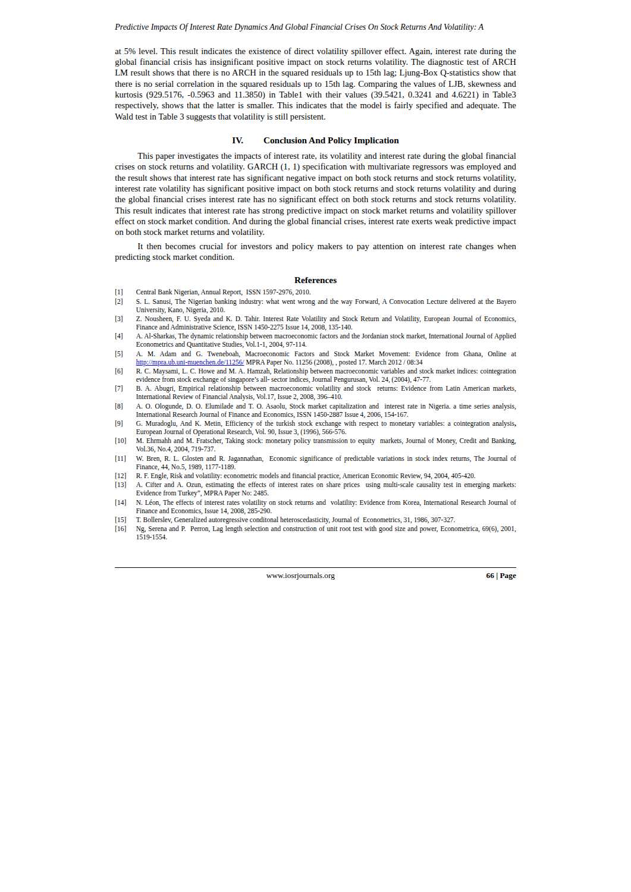Predictive Impacts Of Interest Rate Dynamics And Global Financial Crises On Stock Returns And Volatility: A
at 5% level. This result indicates the existence of direct volatility spillover effect. Again, interest rate during the global financial crisis has insignificant positive impact on stock returns volatility. The diagnostic test of ARCH LM result shows that there is no ARCH in the squared residuals up to 15th lag; Ljung-Box Q-statistics show that there is no serial correlation in the squared residuals up to 15th lag. Comparing the values of LJB, skewness and kurtosis (929.5176, -0.5963 and 11.3850) in Table1 with their values (39.5421, 0.3241 and 4.6221) in Table3 respectively, shows that the latter is smaller. This indicates that the model is fairly specified and adequate. The Wald test in Table 3 suggests that volatility is still persistent.
IV. Conclusion And Policy Implication
This paper investigates the impacts of interest rate, its volatility and interest rate during the global financial crises on stock returns and volatility. GARCH (1, 1) specification with multivariate regressors was employed and the result shows that interest rate has significant negative impact on both stock returns and stock returns volatility, interest rate volatility has significant positive impact on both stock returns and stock returns volatility and during the global financial crises interest rate has no significant effect on both stock returns and stock returns volatility. This result indicates that interest rate has strong predictive impact on stock market returns and volatility spillover effect on stock market condition. And during the global financial crises, interest rate exerts weak predictive impact on both stock market returns and volatility.
It then becomes crucial for investors and policy makers to pay attention on interest rate changes when predicting stock market condition.
References
[1] Central Bank Nigerian, Annual Report, ISSN 1597-2976, 2010.
[2] S. L. Sanusi, The Nigerian banking industry: what went wrong and the way Forward, A Convocation Lecture delivered at the Bayero University, Kano, Nigeria, 2010.
[3] Z. Nousheen, F. U. Syeda and K. D. Tahir. Interest Rate Volatility and Stock Return and Volatility, European Journal of Economics, Finance and Administrative Science, ISSN 1450-2275 Issue 14, 2008, 135-140.
[4] A. Al-Sharkas, The dynamic relationship between macroeconomic factors and the Jordanian stock market, International Journal of Applied Econometrics and Quantitative Studies, Vol.1-1, 2004, 97-114.
[5] A. M. Adam and G. Tweneboah, Macroeconomic Factors and Stock Market Movement: Evidence from Ghana, Online at http://mpra.ub.uni-muenchen.de/11256/ MPRA Paper No. 11256 (2008), , posted 17. March 2012 / 08:34
[6] R. C. Maysami, L. C. Howe and M. A. Hamzah, Relationship between macroeconomic variables and stock market indices: cointegration evidence from stock exchange of singapore’s all- sector indices, Journal Pengurusan, Vol. 24, (2004), 47-77.
[7] B. A. Abugri, Empirical relationship between macroeconomic volatility and stock returns: Evidence from Latin American markets, International Review of Financial Analysis, Vol.17, Issue 2, 2008, 396–410.
[8] A. O. Ologunde, D. O. Elumilade and T. O. Asaolu, Stock market capitalization and interest rate in Nigeria. a time series analysis, International Research Journal of Finance and Economics, ISSN 1450-2887 Issue 4, 2006, 154-167.
[9] G. Muradoglu, And K. Metin, Efficiency of the turkish stock exchange with respect to monetary variables: a cointegration analysis, European Journal of Operational Research, Vol. 90, Issue 3, (1996), 566-576.
[10] M. Ehrmahh and M. Fratscher, Taking stock: monetary policy transmission to equity markets, Journal of Money, Credit and Banking, Vol.36, No.4, 2004, 719-737.
[11] W. Bren, R. L. Glosten and R. Jagannathan, Economic significance of predictable variations in stock index returns, The Journal of Finance, 44, No.5, 1989, 1177-1189.
[12] R. F. Engle, Risk and volatility: econometric models and financial practice, American Economic Review, 94, 2004, 405-420.
[13] A. Cifter and A. Ozun, estimating the effects of interest rates on share prices using multi-scale causality test in emerging markets: Evidence from Turkey”, MPRA Paper No: 2485.
[14] N. Léon, The effects of interest rates volatility on stock returns and volatility: Evidence from Korea, International Research Journal of Finance and Economics, Issue 14, 2008, 285-290.
[15] T. Bollerslev, Generalized autoregressive conditonal heteroscedasticity, Journal of Econometrics, 31, 1986, 307-327.
[16] Ng, Serena and P. Perron, Lag length selection and construction of unit root test with good size and power, Econometrica, 69(6), 2001, 1519-1554.
www.iosrjournals.org 66 | Page